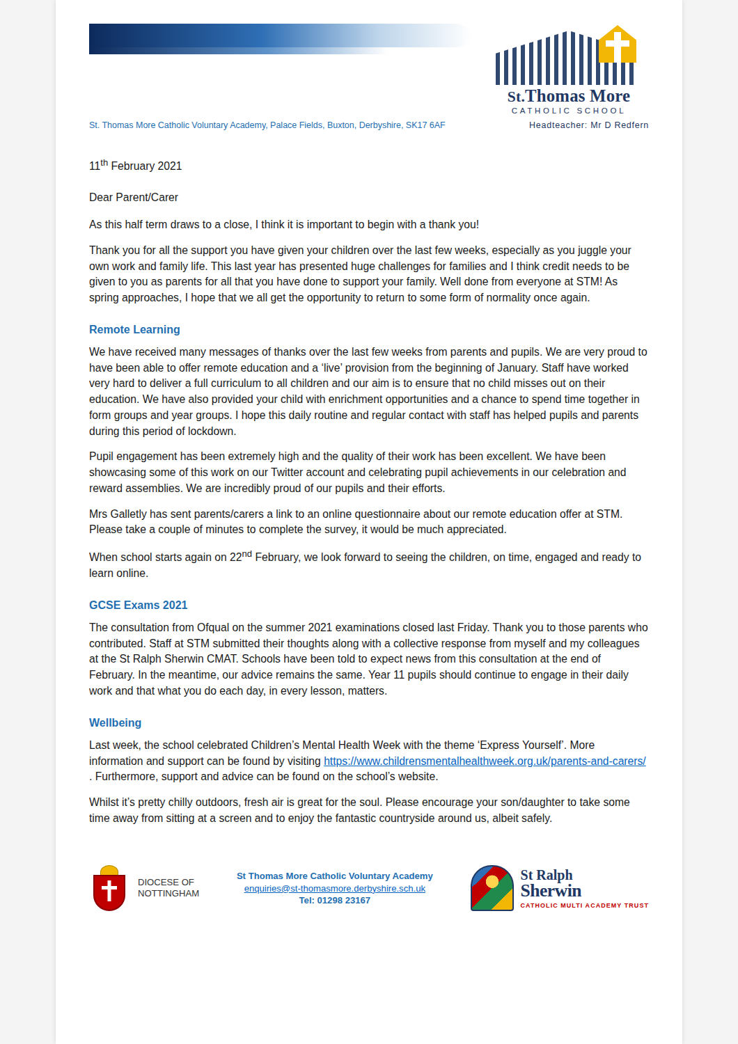St. Thomas More
Catholic School
St. Thomas More Catholic Voluntary Academy, Palace Fields, Buxton, Derbyshire, SK17 6AF
Headteacher: Mr D Redfern
11th February 2021
Dear Parent/Carer
As this half term draws to a close, I think it is important to begin with a thank you!
Thank you for all the support you have given your children over the last few weeks, especially as you juggle your own work and family life. This last year has presented huge challenges for families and I think credit needs to be given to you as parents for all that you have done to support your family. Well done from everyone at STM! As spring approaches, I hope that we all get the opportunity to return to some form of normality once again.
Remote Learning
We have received many messages of thanks over the last few weeks from parents and pupils. We are very proud to have been able to offer remote education and a ‘live’ provision from the beginning of January. Staff have worked very hard to deliver a full curriculum to all children and our aim is to ensure that no child misses out on their education. We have also provided your child with enrichment opportunities and a chance to spend time together in form groups and year groups. I hope this daily routine and regular contact with staff has helped pupils and parents during this period of lockdown.
Pupil engagement has been extremely high and the quality of their work has been excellent. We have been showcasing some of this work on our Twitter account and celebrating pupil achievements in our celebration and reward assemblies. We are incredibly proud of our pupils and their efforts.
Mrs Galletly has sent parents/carers a link to an online questionnaire about our remote education offer at STM. Please take a couple of minutes to complete the survey, it would be much appreciated.
When school starts again on 22nd February, we look forward to seeing the children, on time, engaged and ready to learn online.
GCSE Exams 2021
The consultation from Ofqual on the summer 2021 examinations closed last Friday. Thank you to those parents who contributed. Staff at STM submitted their thoughts along with a collective response from myself and my colleagues at the St Ralph Sherwin CMAT. Schools have been told to expect news from this consultation at the end of February. In the meantime, our advice remains the same. Year 11 pupils should continue to engage in their daily work and that what you do each day, in every lesson, matters.
Wellbeing
Last week, the school celebrated Children’s Mental Health Week with the theme ‘Express Yourself’. More information and support can be found by visiting https://www.childrensmentalhealthweek.org.uk/parents-and-carers/ . Furthermore, support and advice can be found on the school’s website.
Whilst it’s pretty chilly outdoors, fresh air is great for the soul. Please encourage your son/daughter to take some time away from sitting at a screen and to enjoy the fantastic countryside around us, albeit safely.
DIOCESE OF
NOTTINGHAM
St Thomas More Catholic Voluntary Academy
enquiries@st-thomasmore.derbyshire.sch.uk
Tel: 01298 23167
St Ralph
Sherwin
Catholic Multi Academy Trust